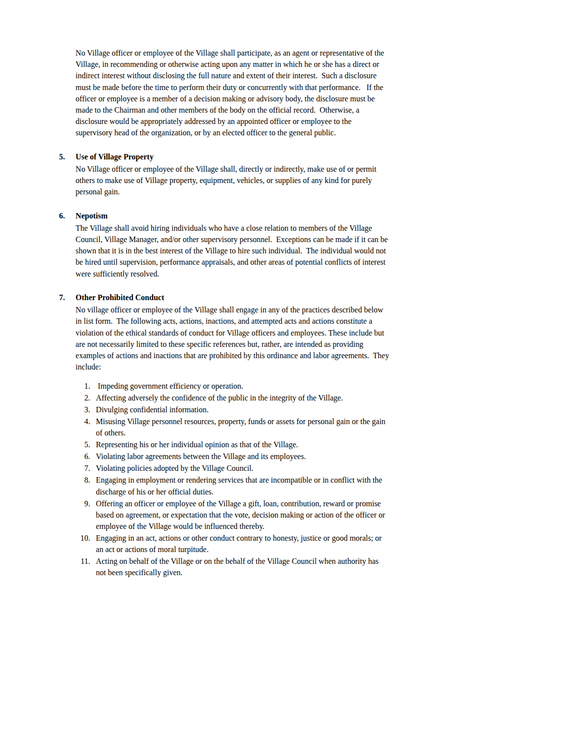No Village officer or employee of the Village shall participate, as an agent or representative of the Village, in recommending or otherwise acting upon any matter in which he or she has a direct or indirect interest without disclosing the full nature and extent of their interest. Such a disclosure must be made before the time to perform their duty or concurrently with that performance. If the officer or employee is a member of a decision making or advisory body, the disclosure must be made to the Chairman and other members of the body on the official record. Otherwise, a disclosure would be appropriately addressed by an appointed officer or employee to the supervisory head of the organization, or by an elected officer to the general public.
5. Use of Village Property
No Village officer or employee of the Village shall, directly or indirectly, make use of or permit others to make use of Village property, equipment, vehicles, or supplies of any kind for purely personal gain.
6. Nepotism
The Village shall avoid hiring individuals who have a close relation to members of the Village Council, Village Manager, and/or other supervisory personnel. Exceptions can be made if it can be shown that it is in the best interest of the Village to hire such individual. The individual would not be hired until supervision, performance appraisals, and other areas of potential conflicts of interest were sufficiently resolved.
7. Other Prohibited Conduct
No village officer or employee of the Village shall engage in any of the practices described below in list form. The following acts, actions, inactions, and attempted acts and actions constitute a violation of the ethical standards of conduct for Village officers and employees. These include but are not necessarily limited to these specific references but, rather, are intended as providing examples of actions and inactions that are prohibited by this ordinance and labor agreements. They include:
Impeding government efficiency or operation.
Affecting adversely the confidence of the public in the integrity of the Village.
Divulging confidential information.
Misusing Village personnel resources, property, funds or assets for personal gain or the gain of others.
Representing his or her individual opinion as that of the Village.
Violating labor agreements between the Village and its employees.
Violating policies adopted by the Village Council.
Engaging in employment or rendering services that are incompatible or in conflict with the discharge of his or her official duties.
Offering an officer or employee of the Village a gift, loan, contribution, reward or promise based on agreement, or expectation that the vote, decision making or action of the officer or employee of the Village would be influenced thereby.
Engaging in an act, actions or other conduct contrary to honesty, justice or good morals; or an act or actions of moral turpitude.
Acting on behalf of the Village or on the behalf of the Village Council when authority has not been specifically given.